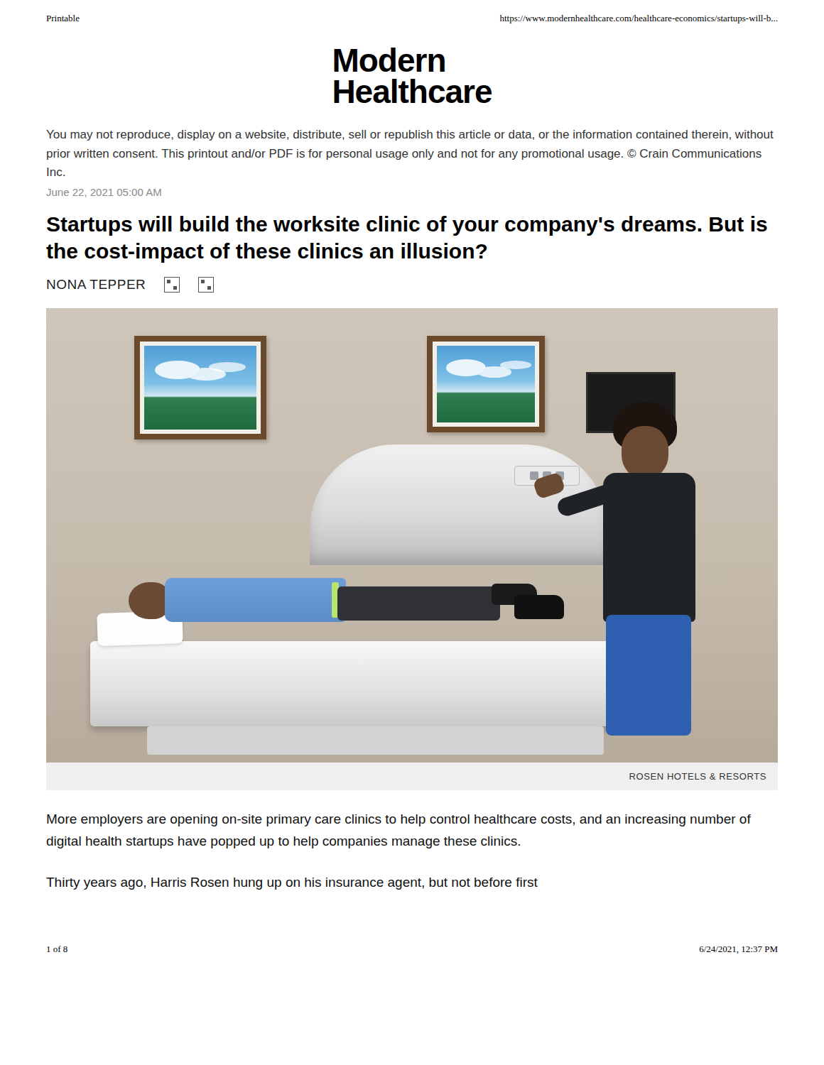Printable
https://www.modernhealthcare.com/healthcare-economics/startups-will-b...
Modern
Healthcare
You may not reproduce, display on a website, distribute, sell or republish this article or data, or the information contained therein, without prior written consent. This printout and/or PDF is for personal usage only and not for any promotional usage. © Crain Communications Inc.
June 22, 2021 05:00 AM
Startups will build the worksite clinic of your company's dreams. But is the cost-impact of these clinics an illusion?
NONA TEPPER
ROSEN HOTELS & RESORTS
More employers are opening on-site primary care clinics to help control healthcare costs, and an increasing number of digital health startups have popped up to help companies manage these clinics.
Thirty years ago, Harris Rosen hung up on his insurance agent, but not before first
1 of 8
6/24/2021, 12:37 PM